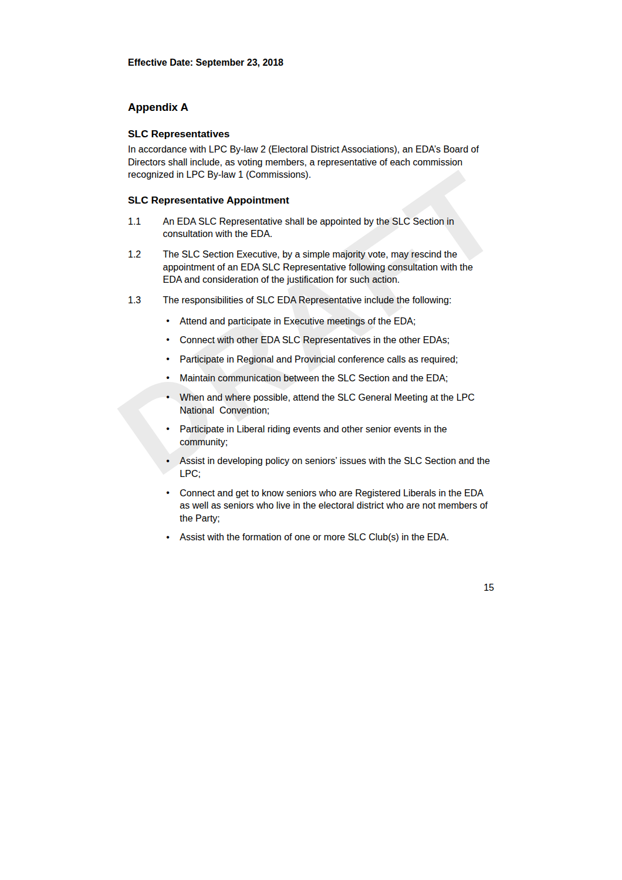DRAFT
Effective Date: September 23, 2018
Appendix A
SLC Representatives
In accordance with LPC By-law 2 (Electoral District Associations), an EDA’s Board of Directors shall include, as voting members, a representative of each commission recognized in LPC By-law 1 (Commissions).
SLC Representative Appointment
1.1
An EDA SLC Representative shall be appointed by the SLC Section in consultation with the EDA.
1.2
The SLC Section Executive, by a simple majority vote, may rescind the appointment of an EDA SLC Representative following consultation with the EDA and consideration of the justification for such action.
1.3
The responsibilities of SLC EDA Representative include the following:
Attend and participate in Executive meetings of the EDA;
Connect with other EDA SLC Representatives in the other EDAs;
Participate in Regional and Provincial conference calls as required;
Maintain communication between the SLC Section and the EDA;
When and where possible, attend the SLC General Meeting at the LPC National Convention;
Participate in Liberal riding events and other senior events in the community;
Assist in developing policy on seniors’ issues with the SLC Section and the LPC;
Connect and get to know seniors who are Registered Liberals in the EDA as well as seniors who live in the electoral district who are not members of the Party;
Assist with the formation of one or more SLC Club(s) in the EDA.
15